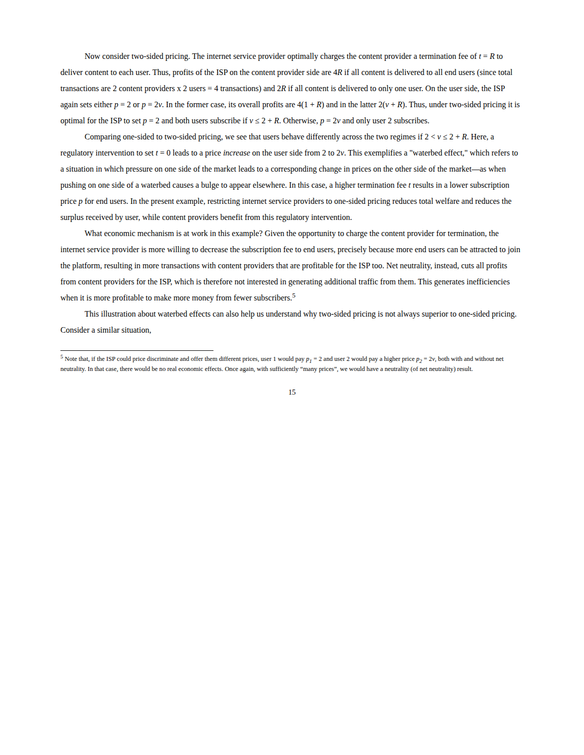Now consider two-sided pricing. The internet service provider optimally charges the content provider a termination fee of t = R to deliver content to each user. Thus, profits of the ISP on the content provider side are 4R if all content is delivered to all end users (since total transactions are 2 content providers x 2 users = 4 transactions) and 2R if all content is delivered to only one user. On the user side, the ISP again sets either p = 2 or p = 2v. In the former case, its overall profits are 4(1 + R) and in the latter 2(v + R). Thus, under two-sided pricing it is optimal for the ISP to set p = 2 and both users subscribe if v ≤ 2 + R. Otherwise, p = 2v and only user 2 subscribes.
Comparing one-sided to two-sided pricing, we see that users behave differently across the two regimes if 2 < v ≤ 2 + R. Here, a regulatory intervention to set t = 0 leads to a price increase on the user side from 2 to 2v. This exemplifies a "waterbed effect," which refers to a situation in which pressure on one side of the market leads to a corresponding change in prices on the other side of the market—as when pushing on one side of a waterbed causes a bulge to appear elsewhere. In this case, a higher termination fee t results in a lower subscription price p for end users. In the present example, restricting internet service providers to one-sided pricing reduces total welfare and reduces the surplus received by user, while content providers benefit from this regulatory intervention.
What economic mechanism is at work in this example? Given the opportunity to charge the content provider for termination, the internet service provider is more willing to decrease the subscription fee to end users, precisely because more end users can be attracted to join the platform, resulting in more transactions with content providers that are profitable for the ISP too. Net neutrality, instead, cuts all profits from content providers for the ISP, which is therefore not interested in generating additional traffic from them. This generates inefficiencies when it is more profitable to make more money from fewer subscribers.5
This illustration about waterbed effects can also help us understand why two-sided pricing is not always superior to one-sided pricing. Consider a similar situation,
5 Note that, if the ISP could price discriminate and offer them different prices, user 1 would pay p1 = 2 and user 2 would pay a higher price p2 = 2v, both with and without net neutrality. In that case, there would be no real economic effects. Once again, with sufficiently “many prices”, we would have a neutrality (of net neutrality) result.
15